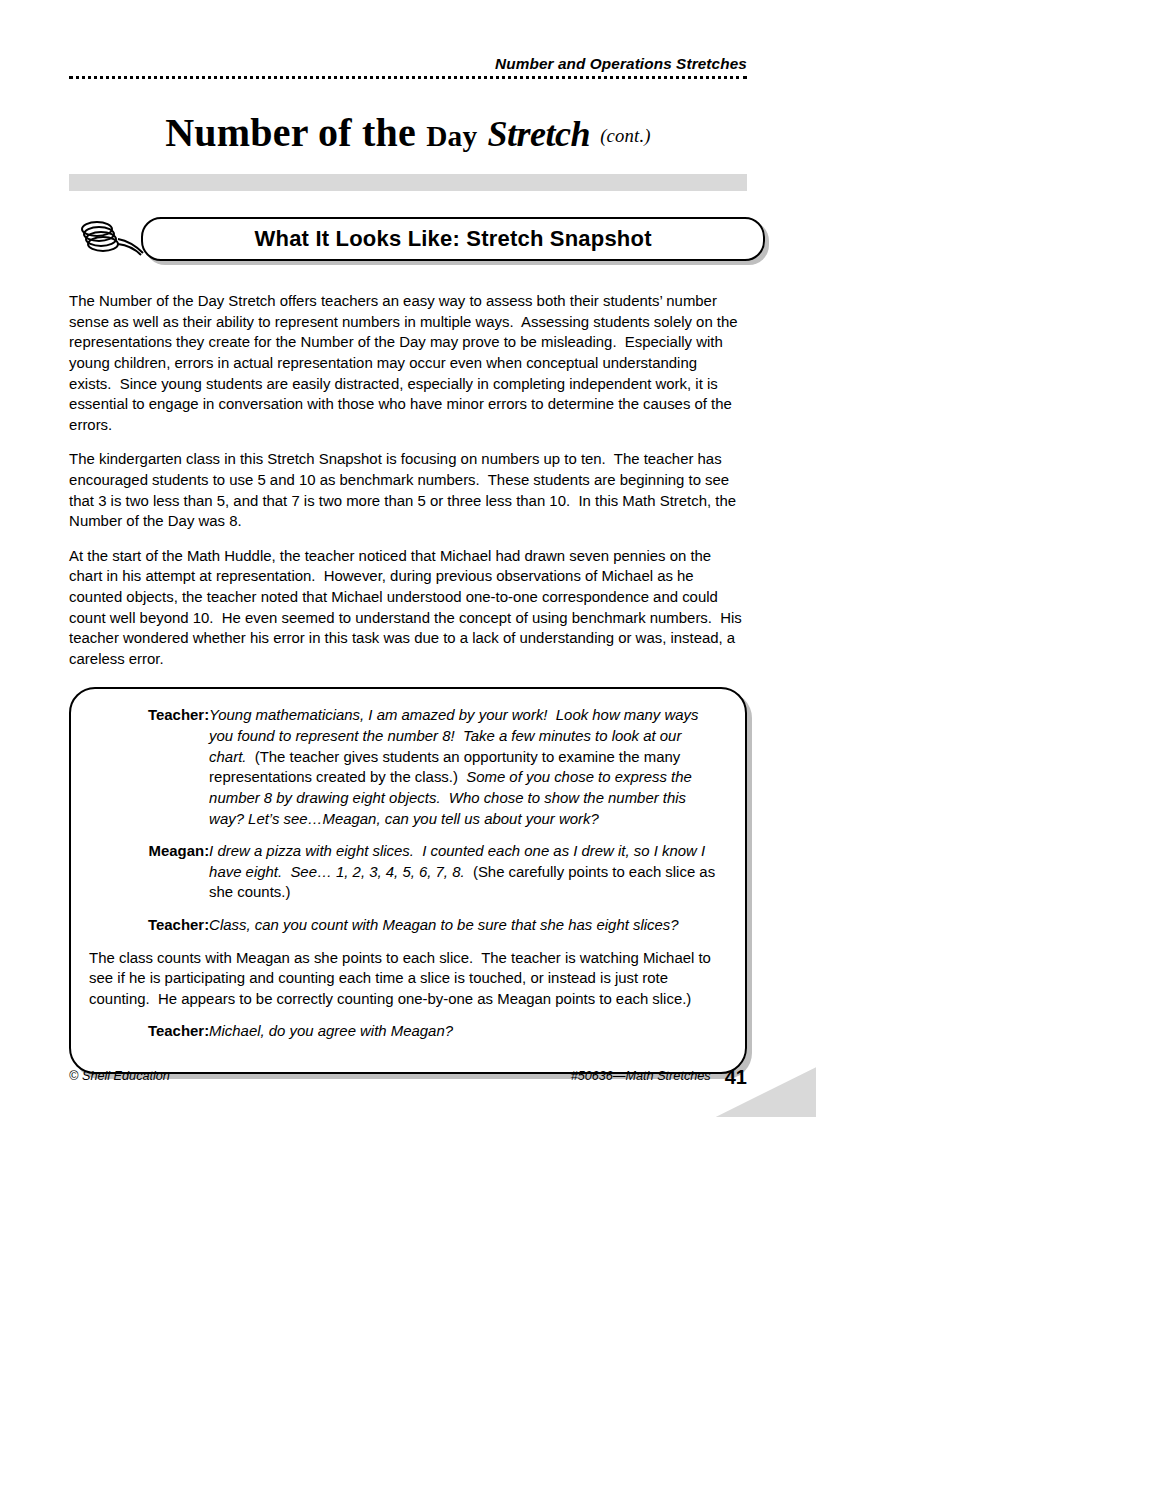Number and Operations Stretches
Number of the Day Stretch (cont.)
What It Looks Like: Stretch Snapshot
The Number of the Day Stretch offers teachers an easy way to assess both their students’ number sense as well as their ability to represent numbers in multiple ways. Assessing students solely on the representations they create for the Number of the Day may prove to be misleading. Especially with young children, errors in actual representation may occur even when conceptual understanding exists. Since young students are easily distracted, especially in completing independent work, it is essential to engage in conversation with those who have minor errors to determine the causes of the errors.
The kindergarten class in this Stretch Snapshot is focusing on numbers up to ten. The teacher has encouraged students to use 5 and 10 as benchmark numbers. These students are beginning to see that 3 is two less than 5, and that 7 is two more than 5 or three less than 10. In this Math Stretch, the Number of the Day was 8.
At the start of the Math Huddle, the teacher noticed that Michael had drawn seven pennies on the chart in his attempt at representation. However, during previous observations of Michael as he counted objects, the teacher noted that Michael understood one-to-one correspondence and could count well beyond 10. He even seemed to understand the concept of using benchmark numbers. His teacher wondered whether his error in this task was due to a lack of understanding or was, instead, a careless error.
| Teacher: | Young mathematicians, I am amazed by your work! Look how many ways you found to represent the number 8! Take a few minutes to look at our chart. (The teacher gives students an opportunity to examine the many representations created by the class.) Some of you chose to express the number 8 by drawing eight objects. Who chose to show the number this way? Let’s see…Meagan, can you tell us about your work? |
| Meagan: | I drew a pizza with eight slices. I counted each one as I drew it, so I know I have eight. See… 1, 2, 3, 4, 5, 6, 7, 8. (She carefully points to each slice as she counts.) |
| Teacher: | Class, can you count with Meagan to be sure that she has eight slices? |
The class counts with Meagan as she points to each slice. The teacher is watching Michael to see if he is participating and counting each time a slice is touched, or instead is just rote counting. He appears to be correctly counting one-by-one as Meagan points to each slice.)
| Teacher: | Michael, do you agree with Meagan? |
© Shell Education 41 #50636—Math Stretches